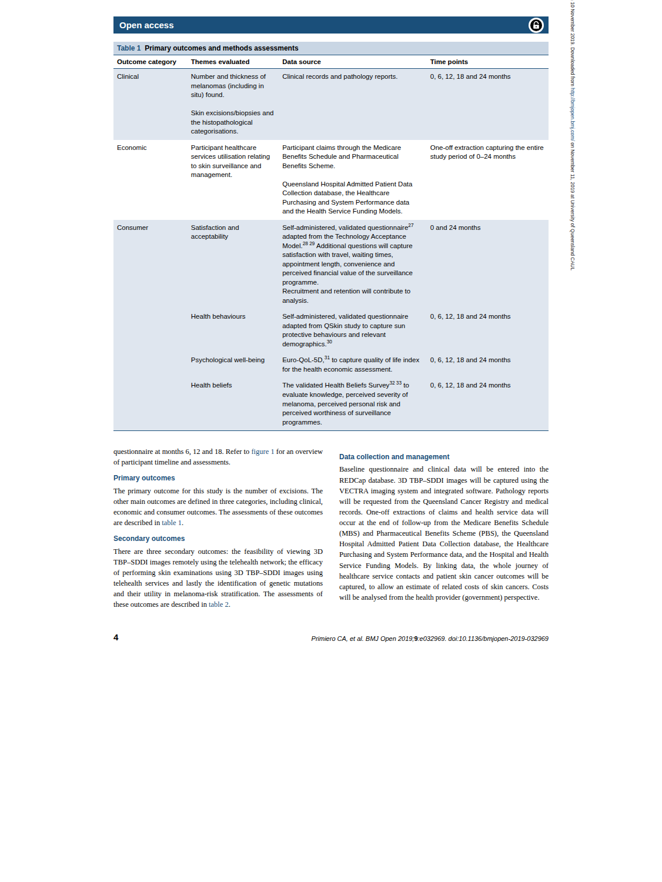Open access
BMJ Open: first published as 10.1136/bmjopen-2019-032969 on 10 November 2019. Downloaded from http://bmjopen.bmj.com/ on November 11, 2019 at University of Queensland CAUL
Consortia. Protected by copyright.
Table 1 Primary outcomes and methods assessments
| Outcome category | Themes evaluated | Data source | Time points |
| --- | --- | --- | --- |
| Clinical | Number and thickness of melanomas (including in situ) found. Skin excisions/biopsies and the histopathological categorisations. | Clinical records and pathology reports. | 0, 6, 12, 18 and 24 months |
| Economic | Participant healthcare services utilisation relating to skin surveillance and management. | Participant claims through the Medicare Benefits Schedule and Pharmaceutical Benefits Scheme. Queensland Hospital Admitted Patient Data Collection database, the Healthcare Purchasing and System Performance data and the Health Service Funding Models. | One-off extraction capturing the entire study period of 0–24 months |
| Consumer | Satisfaction and acceptability | Self-administered, validated questionnaire 27 adapted from the Technology Acceptance Model. 28 29 Additional questions will capture satisfaction with travel, waiting times, appointment length, convenience and perceived financial value of the surveillance programme. Recruitment and retention will contribute to analysis. | 0 and 24 months |
| | Health behaviours | Self-administered, validated questionnaire adapted from QSkin study to capture sun protective behaviours and relevant demographics. 30 | 0, 6, 12, 18 and 24 months |
| | Psychological well-being | Euro-QoL-5D, 31 to capture quality of life index for the health economic assessment. | 0, 6, 12, 18 and 24 months |
| | Health beliefs | The validated Health Beliefs Survey 32 33 to evaluate knowledge, perceived severity of melanoma, perceived personal risk and perceived worthiness of surveillance programmes. | 0, 6, 12, 18 and 24 months |
questionnaire at months 6, 12 and 18. Refer to figure 1 for an overview of participant timeline and assessments.
Primary outcomes
The primary outcome for this study is the number of excisions. The other main outcomes are defined in three categories, including clinical, economic and consumer outcomes. The assessments of these outcomes are described in table 1.
Secondary outcomes
There are three secondary outcomes: the feasibility of viewing 3D TBP–SDDI images remotely using the telehealth network; the efficacy of performing skin examinations using 3D TBP–SDDI images using telehealth services and lastly the identification of genetic mutations and their utility in melanoma-risk stratification. The assessments of these outcomes are described in table 2.
Data collection and management
Baseline questionnaire and clinical data will be entered into the REDCap database. 3D TBP–SDDI images will be captured using the VECTRA imaging system and integrated software. Pathology reports will be requested from the Queensland Cancer Registry and medical records. One-off extractions of claims and health service data will occur at the end of follow-up from the Medicare Benefits Schedule (MBS) and Pharmaceutical Benefits Scheme (PBS), the Queensland Hospital Admitted Patient Data Collection database, the Healthcare Purchasing and System Performance data, and the Hospital and Health Service Funding Models. By linking data, the whole journey of healthcare service contacts and patient skin cancer outcomes will be captured, to allow an estimate of related costs of skin cancers. Costs will be analysed from the health provider (government) perspective.
4
Primiero CA, et al. BMJ Open 2019;9:e032969. doi:10.1136/bmjopen-2019-032969